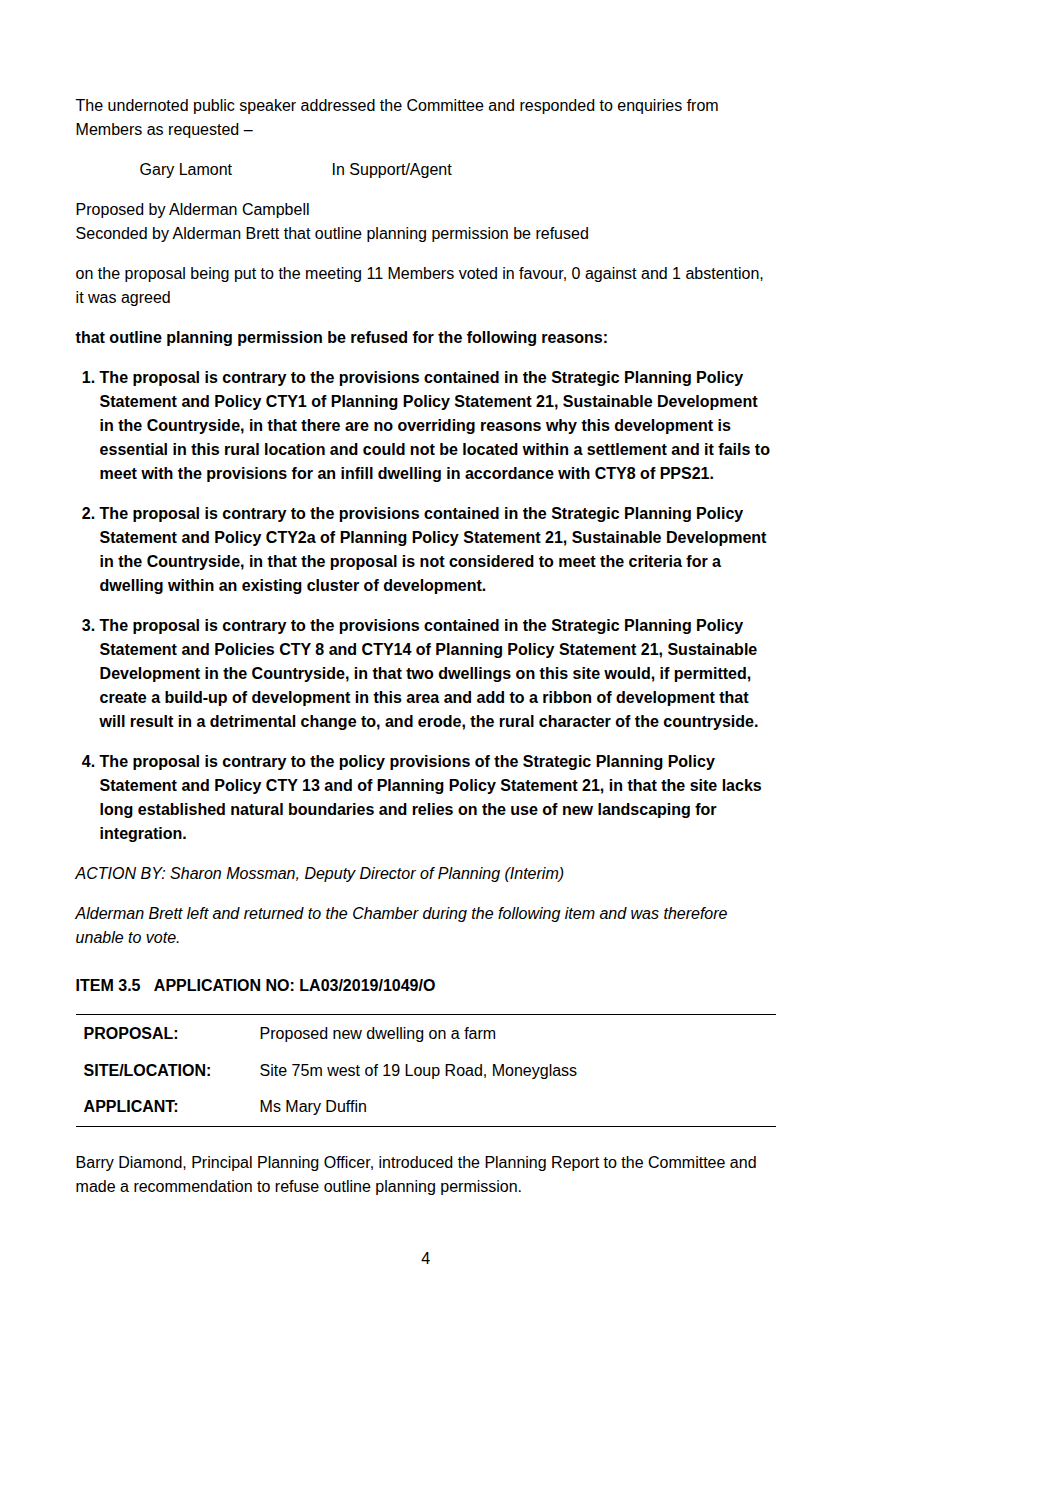The undernoted public speaker addressed the Committee and responded to enquiries from Members as requested –
Gary Lamont In Support/Agent
Proposed by Alderman Campbell
Seconded by Alderman Brett that outline planning permission be refused
on the proposal being put to the meeting 11 Members voted in favour, 0 against and 1 abstention, it was agreed
that outline planning permission be refused for the following reasons:
The proposal is contrary to the provisions contained in the Strategic Planning Policy Statement and Policy CTY1 of Planning Policy Statement 21, Sustainable Development in the Countryside, in that there are no overriding reasons why this development is essential in this rural location and could not be located within a settlement and it fails to meet with the provisions for an infill dwelling in accordance with CTY8 of PPS21.
The proposal is contrary to the provisions contained in the Strategic Planning Policy Statement and Policy CTY2a of Planning Policy Statement 21, Sustainable Development in the Countryside, in that the proposal is not considered to meet the criteria for a dwelling within an existing cluster of development.
The proposal is contrary to the provisions contained in the Strategic Planning Policy Statement and Policies CTY 8 and CTY14 of Planning Policy Statement 21, Sustainable Development in the Countryside, in that two dwellings on this site would, if permitted, create a build-up of development in this area and add to a ribbon of development that will result in a detrimental change to, and erode, the rural character of the countryside.
The proposal is contrary to the policy provisions of the Strategic Planning Policy Statement and Policy CTY 13 and of Planning Policy Statement 21, in that the site lacks long established natural boundaries and relies on the use of new landscaping for integration.
ACTION BY: Sharon Mossman, Deputy Director of Planning (Interim)
Alderman Brett left and returned to the Chamber during the following item and was therefore unable to vote.
ITEM 3.5 APPLICATION NO: LA03/2019/1049/O
| PROPOSAL: | Proposed new dwelling on a farm |
| SITE/LOCATION: | Site 75m west of 19 Loup Road, Moneyglass |
| APPLICANT: | Ms Mary Duffin |
Barry Diamond, Principal Planning Officer, introduced the Planning Report to the Committee and made a recommendation to refuse outline planning permission.
4